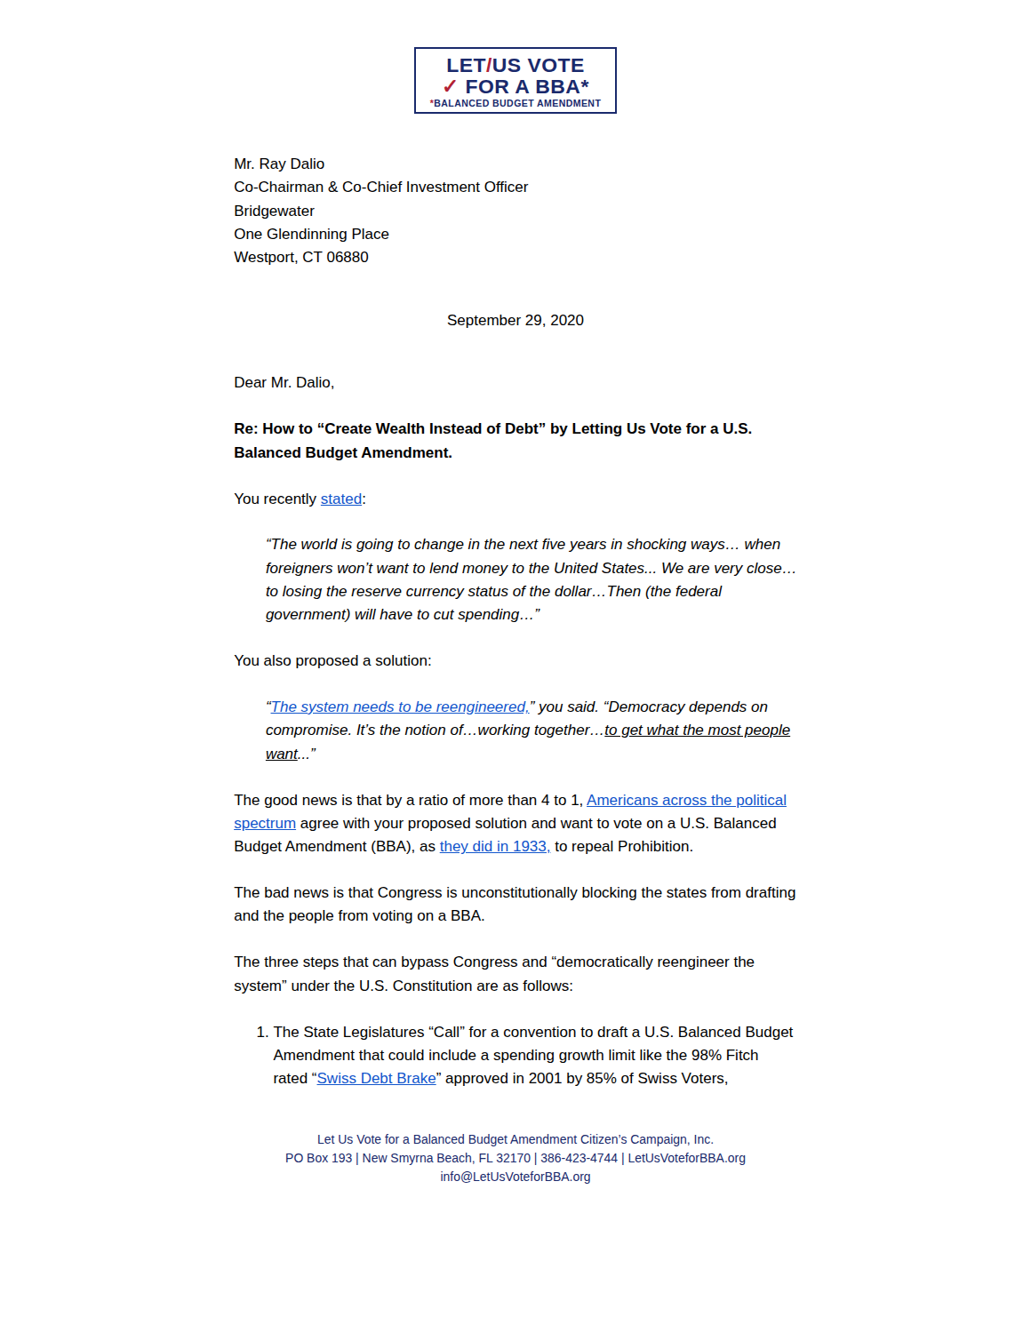LET/US VOTE
✓ FOR A BBA*
*BALANCED BUDGET AMENDMENT
Mr. Ray Dalio
Co-Chairman & Co-Chief Investment Officer
Bridgewater
One Glendinning Place
Westport, CT 06880
September 29, 2020
Dear Mr. Dalio,
Re: How to “Create Wealth Instead of Debt” by Letting Us Vote for a U.S. Balanced Budget Amendment.
You recently stated:
“The world is going to change in the next five years in shocking ways… when foreigners won’t want to lend money to the United States... We are very close…to losing the reserve currency status of the dollar…Then (the federal government) will have to cut spending…”
You also proposed a solution:
“The system needs to be reengineered,” you said. “Democracy depends on compromise. It’s the notion of…working together…to get what the most people want...”
The good news is that by a ratio of more than 4 to 1, Americans across the political spectrum agree with your proposed solution and want to vote on a U.S. Balanced Budget Amendment (BBA), as they did in 1933, to repeal Prohibition.
The bad news is that Congress is unconstitutionally blocking the states from drafting and the people from voting on a BBA.
The three steps that can bypass Congress and “democratically reengineer the system” under the U.S. Constitution are as follows:
The State Legislatures “Call” for a convention to draft a U.S. Balanced Budget Amendment that could include a spending growth limit like the 98% Fitch rated “Swiss Debt Brake” approved in 2001 by 85% of Swiss Voters,
Let Us Vote for a Balanced Budget Amendment Citizen’s Campaign, Inc.
PO Box 193 | New Smyrna Beach, FL 32170 | 386-423-4744 | LetUsVoteforBBA.org info@LetUsVoteforBBA.org